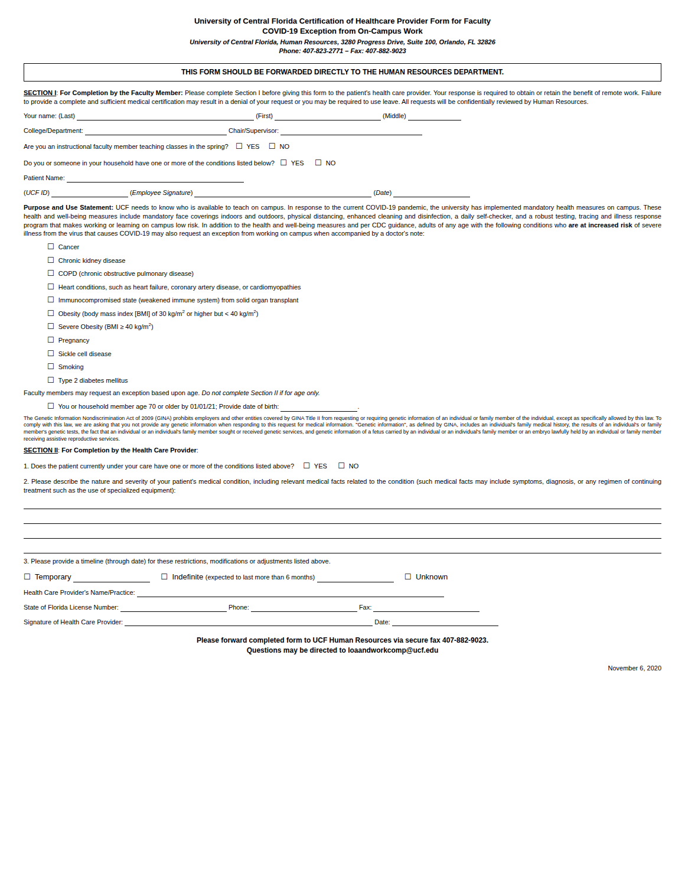University of Central Florida Certification of Healthcare Provider Form for Faculty
COVID-19 Exception from On-Campus Work
University of Central Florida, Human Resources, 3280 Progress Drive, Suite 100, Orlando, FL 32826
Phone: 407-823-2771 – Fax: 407-882-9023
THIS FORM SHOULD BE FORWARDED DIRECTLY TO THE HUMAN RESOURCES DEPARTMENT.
SECTION I: For Completion by the Faculty Member: Please complete Section I before giving this form to the patient's health care provider. Your response is required to obtain or retain the benefit of remote work. Failure to provide a complete and sufficient medical certification may result in a denial of your request or you may be required to use leave. All requests will be confidentially reviewed by Human Resources.
Your name: (Last) (First) (Middle)
College/Department: Chair/Supervisor:
Are you an instructional faculty member teaching classes in the spring? ☐ YES ☐ NO
Do you or someone in your household have one or more of the conditions listed below? ☐ YES ☐ NO
Patient Name:
(UCF ID) (Employee Signature) (Date)
Purpose and Use Statement: UCF needs to know who is available to teach on campus. In response to the current COVID-19 pandemic, the university has implemented mandatory health measures on campus. These health and well-being measures include mandatory face coverings indoors and outdoors, physical distancing, enhanced cleaning and disinfection, a daily self-checker, and a robust testing, tracing and illness response program that makes working or learning on campus low risk. In addition to the health and well-being measures and per CDC guidance, adults of any age with the following conditions who are at increased risk of severe illness from the virus that causes COVID-19 may also request an exception from working on campus when accompanied by a doctor's note:
☐ Cancer
☐ Chronic kidney disease
☐ COPD (chronic obstructive pulmonary disease)
☐ Heart conditions, such as heart failure, coronary artery disease, or cardiomyopathies
☐ Immunocompromised state (weakened immune system) from solid organ transplant
☐ Obesity (body mass index [BMI] of 30 kg/m2 or higher but < 40 kg/m2)
☐ Severe Obesity (BMI ≥ 40 kg/m2)
☐ Pregnancy
☐ Sickle cell disease
☐ Smoking
☐ Type 2 diabetes mellitus
Faculty members may request an exception based upon age. Do not complete Section II if for age only.
☐ You or household member age 70 or older by 01/01/21; Provide date of birth: .
The Genetic Information Nondiscrimination Act of 2009 (GINA) prohibits employers and other entities covered by GINA Title II from requesting or requiring genetic information of an individual or family member of the individual, except as specifically allowed by this law. To comply with this law, we are asking that you not provide any genetic information when responding to this request for medical information. "Genetic information", as defined by GINA, includes an individual's family medical history, the results of an individual's or family member's genetic tests, the fact that an individual or an individual's family member sought or received genetic services, and genetic information of a fetus carried by an individual or an individual's family member or an embryo lawfully held by an individual or family member receiving assistive reproductive services.
SECTION II: For Completion by the Health Care Provider:
1. Does the patient currently under your care have one or more of the conditions listed above? ☐ YES ☐ NO
2. Please describe the nature and severity of your patient's medical condition, including relevant medical facts related to the condition (such medical facts may include symptoms, diagnosis, or any regimen of continuing treatment such as the use of specialized equipment):
3. Please provide a timeline (through date) for these restrictions, modifications or adjustments listed above.
☐ Temporary ☐ Indefinite (expected to last more than 6 months) ☐ Unknown
Health Care Provider's Name/Practice:
State of Florida License Number: Phone: Fax:
Signature of Health Care Provider: Date:
Please forward completed form to UCF Human Resources via secure fax 407-882-9023.
Questions may be directed to loaandworkcomp@ucf.edu
November 6, 2020